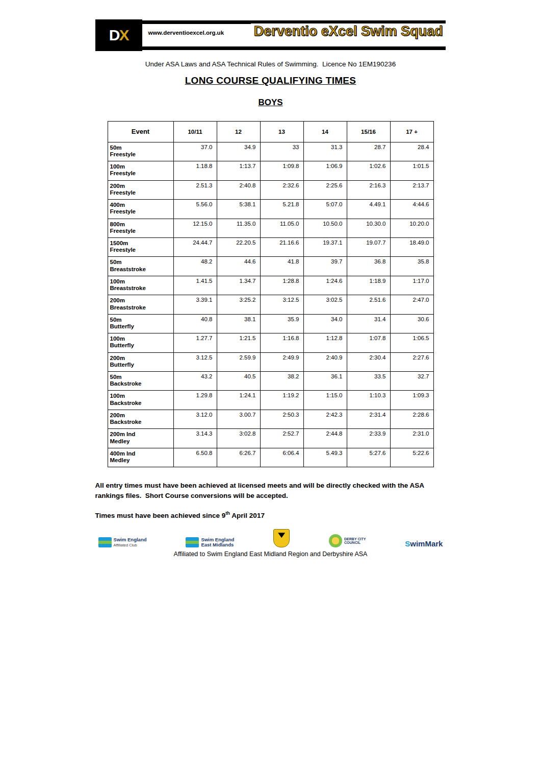DX
www.derventioexcel.org.uk
Derventio eXcel Swim Squad
Under ASA Laws and ASA Technical Rules of Swimming. Licence No 1EM190236
LONG COURSE QUALIFYING TIMES
BOYS
| Event | 10/11 | 12 | 13 | 14 | 15/16 | 17 + |
| --- | --- | --- | --- | --- | --- | --- |
| 50m Freestyle | 37.0 | 34.9 | 33 | 31.3 | 28.7 | 28.4 |
| 100m Freestyle | 1.18.8 | 1:13.7 | 1:09.8 | 1:06.9 | 1:02.6 | 1:01.5 |
| 200m Freestyle | 2.51.3 | 2:40.8 | 2:32.6 | 2:25.6 | 2:16.3 | 2:13.7 |
| 400m Freestyle | 5.56.0 | 5:38.1 | 5.21.8 | 5:07.0 | 4.49.1 | 4:44.6 |
| 800m Freestyle | 12.15.0 | 11.35.0 | 11.05.0 | 10.50.0 | 10.30.0 | 10.20.0 |
| 1500m Freestyle | 24.44.7 | 22.20.5 | 21.16.6 | 19.37.1 | 19.07.7 | 18.49.0 |
| 50m Breaststroke | 48.2 | 44.6 | 41.8 | 39.7 | 36.8 | 35.8 |
| 100m Breaststroke | 1.41.5 | 1.34.7 | 1:28.8 | 1:24.6 | 1:18.9 | 1:17.0 |
| 200m Breaststroke | 3.39.1 | 3:25.2 | 3:12.5 | 3:02.5 | 2.51.6 | 2:47.0 |
| 50m Butterfly | 40.8 | 38.1 | 35.9 | 34.0 | 31.4 | 30.6 |
| 100m Butterfly | 1.27.7 | 1:21.5 | 1:16.8 | 1:12.8 | 1:07.8 | 1:06.5 |
| 200m Butterfly | 3.12.5 | 2.59.9 | 2:49.9 | 2:40.9 | 2:30.4 | 2:27.6 |
| 50m Backstroke | 43.2 | 40.5 | 38.2 | 36.1 | 33.5 | 32.7 |
| 100m Backstroke | 1.29.8 | 1:24.1 | 1:19.2 | 1:15.0 | 1:10.3 | 1:09.3 |
| 200m Backstroke | 3.12.0 | 3.00.7 | 2:50.3 | 2:42.3 | 2:31.4 | 2:28.6 |
| 200m Ind Medley | 3.14.3 | 3:02.8 | 2:52.7 | 2:44.8 | 2:33.9 | 2:31.0 |
| 400m Ind Medley | 6.50.8 | 6:26.7 | 6:06.4 | 5.49.3 | 5:27.6 | 5:22.6 |
All entry times must have been achieved at licensed meets and will be directly checked with the ASA rankings files. Short Course conversions will be accepted.
Times must have been achieved since 9th April 2017
Swim England
Affiliated Club
Swim England
East Midlands
DERBY CITY
COUNCIL
SwimMark
Affiliated to Swim England East Midland Region and Derbyshire ASA